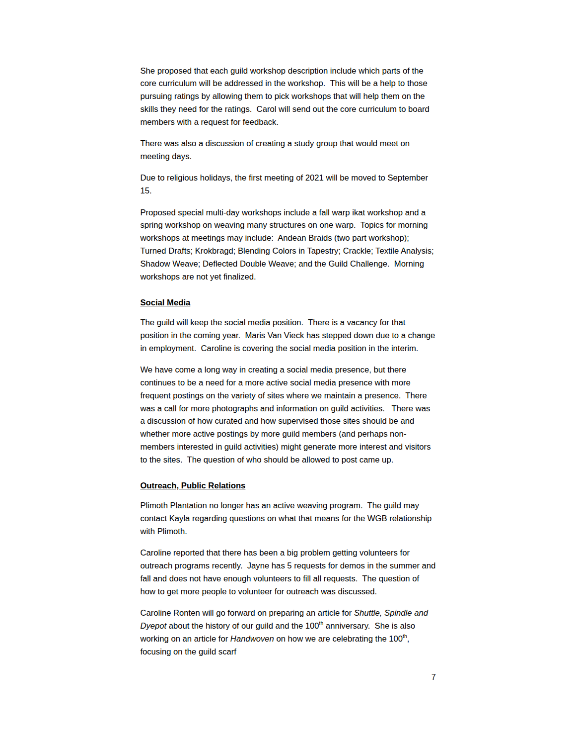She proposed that each guild workshop description include which parts of the core curriculum will be addressed in the workshop. This will be a help to those pursuing ratings by allowing them to pick workshops that will help them on the skills they need for the ratings. Carol will send out the core curriculum to board members with a request for feedback.
There was also a discussion of creating a study group that would meet on meeting days.
Due to religious holidays, the first meeting of 2021 will be moved to September 15.
Proposed special multi-day workshops include a fall warp ikat workshop and a spring workshop on weaving many structures on one warp. Topics for morning workshops at meetings may include: Andean Braids (two part workshop); Turned Drafts; Krokbragd; Blending Colors in Tapestry; Crackle; Textile Analysis; Shadow Weave; Deflected Double Weave; and the Guild Challenge. Morning workshops are not yet finalized.
Social Media
The guild will keep the social media position. There is a vacancy for that position in the coming year. Maris Van Vieck has stepped down due to a change in employment. Caroline is covering the social media position in the interim.
We have come a long way in creating a social media presence, but there continues to be a need for a more active social media presence with more frequent postings on the variety of sites where we maintain a presence. There was a call for more photographs and information on guild activities. There was a discussion of how curated and how supervised those sites should be and whether more active postings by more guild members (and perhaps non-members interested in guild activities) might generate more interest and visitors to the sites. The question of who should be allowed to post came up.
Outreach, Public Relations
Plimoth Plantation no longer has an active weaving program. The guild may contact Kayla regarding questions on what that means for the WGB relationship with Plimoth.
Caroline reported that there has been a big problem getting volunteers for outreach programs recently. Jayne has 5 requests for demos in the summer and fall and does not have enough volunteers to fill all requests. The question of how to get more people to volunteer for outreach was discussed.
Caroline Ronten will go forward on preparing an article for Shuttle, Spindle and Dyepot about the history of our guild and the 100th anniversary. She is also working on an article for Handwoven on how we are celebrating the 100th, focusing on the guild scarf
7